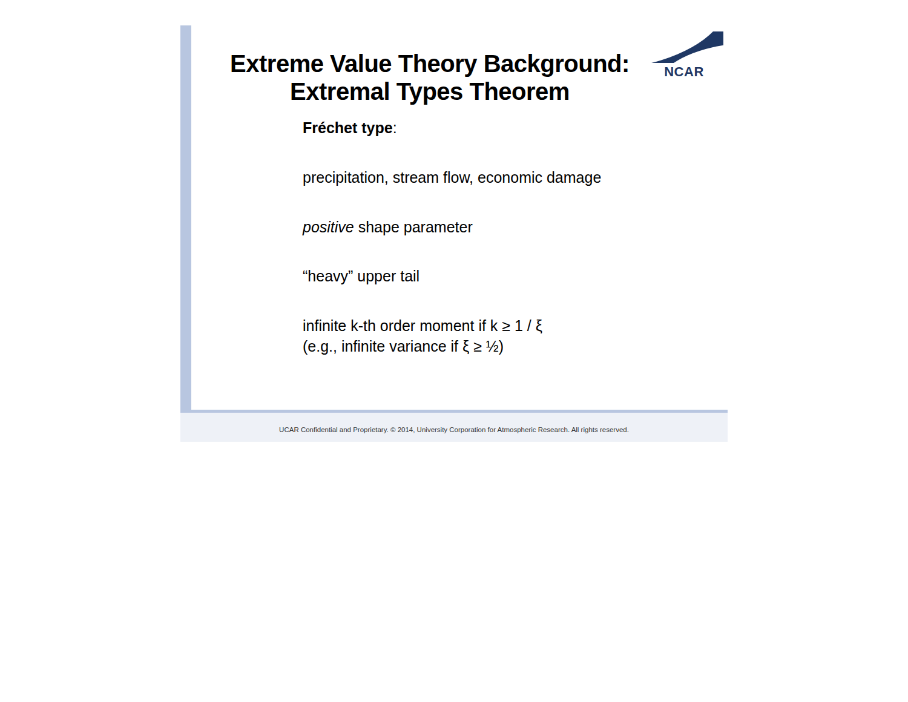Extreme Value Theory Background:
Extremal Types Theorem
NCAR
Fréchet type:
precipitation, stream flow, economic damage
positive shape parameter
“heavy” upper tail
infinite k-th order moment if k ≥ 1 / ξ
(e.g., infinite variance if ξ ≥ ½)
UCAR Confidential and Proprietary. © 2014, University Corporation for Atmospheric Research. All rights reserved.